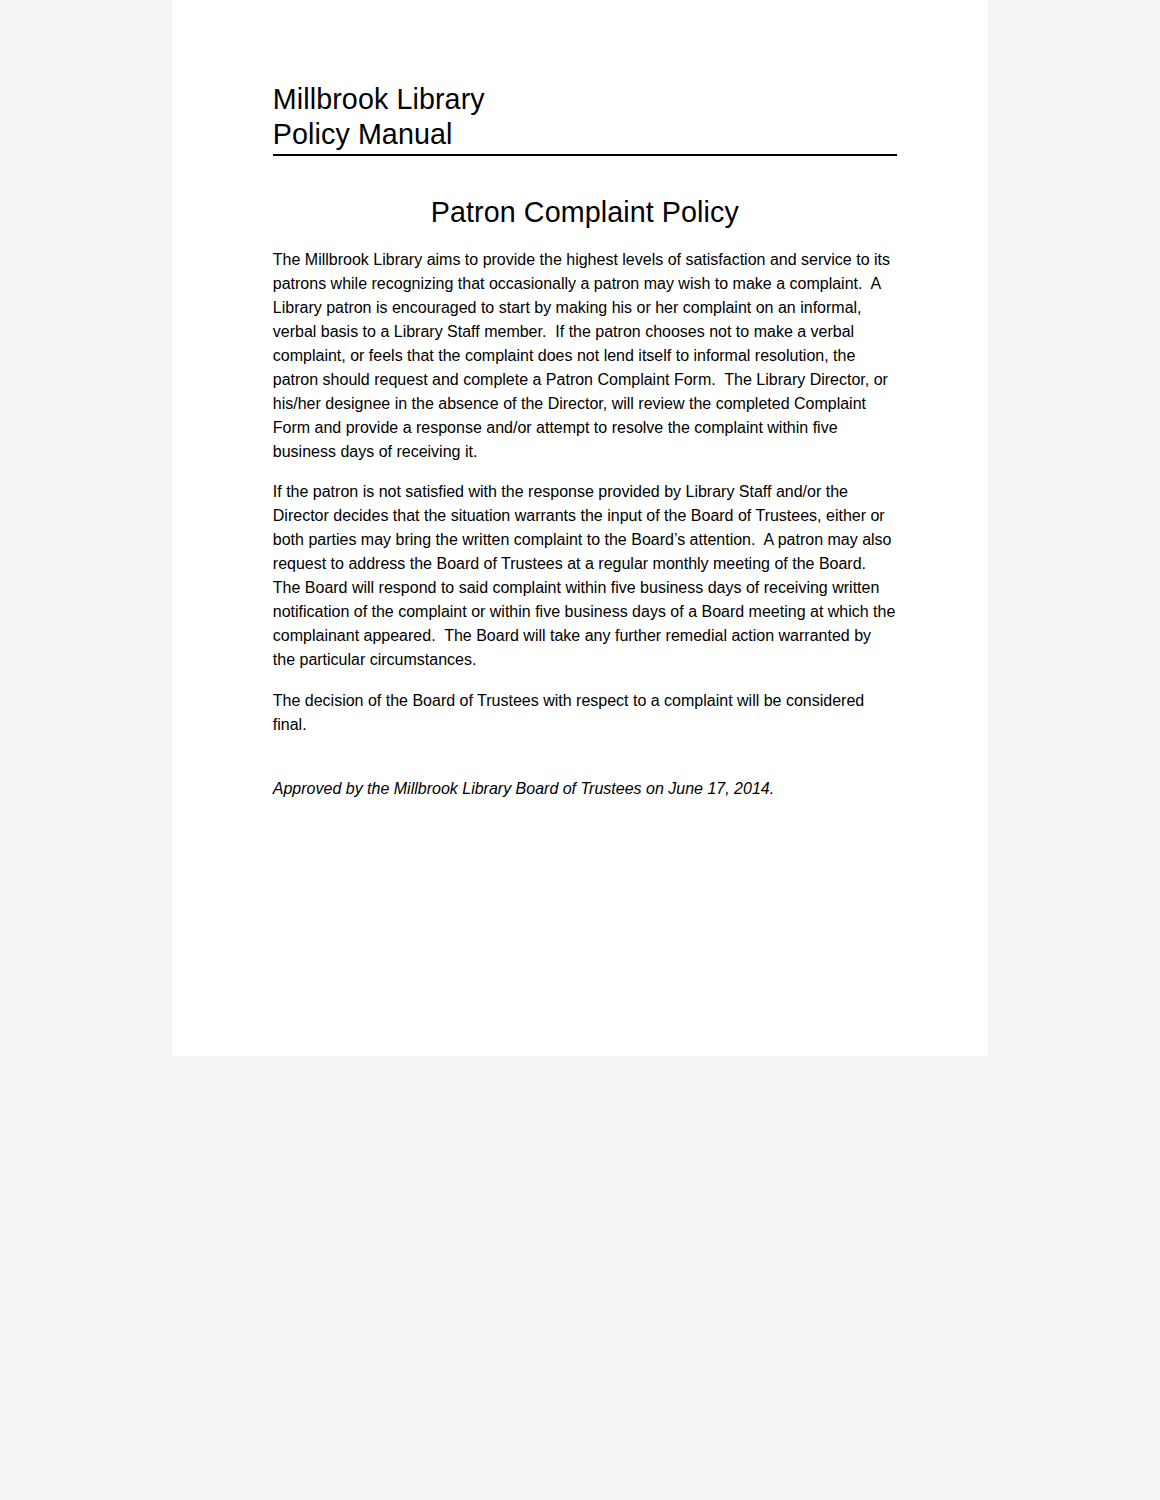Millbrook Library
Policy Manual
Patron Complaint Policy
The Millbrook Library aims to provide the highest levels of satisfaction and service to its patrons while recognizing that occasionally a patron may wish to make a complaint. A Library patron is encouraged to start by making his or her complaint on an informal, verbal basis to a Library Staff member. If the patron chooses not to make a verbal complaint, or feels that the complaint does not lend itself to informal resolution, the patron should request and complete a Patron Complaint Form. The Library Director, or his/her designee in the absence of the Director, will review the completed Complaint Form and provide a response and/or attempt to resolve the complaint within five business days of receiving it.
If the patron is not satisfied with the response provided by Library Staff and/or the Director decides that the situation warrants the input of the Board of Trustees, either or both parties may bring the written complaint to the Board’s attention. A patron may also request to address the Board of Trustees at a regular monthly meeting of the Board. The Board will respond to said complaint within five business days of receiving written notification of the complaint or within five business days of a Board meeting at which the complainant appeared. The Board will take any further remedial action warranted by the particular circumstances.
The decision of the Board of Trustees with respect to a complaint will be considered final.
Approved by the Millbrook Library Board of Trustees on June 17, 2014.